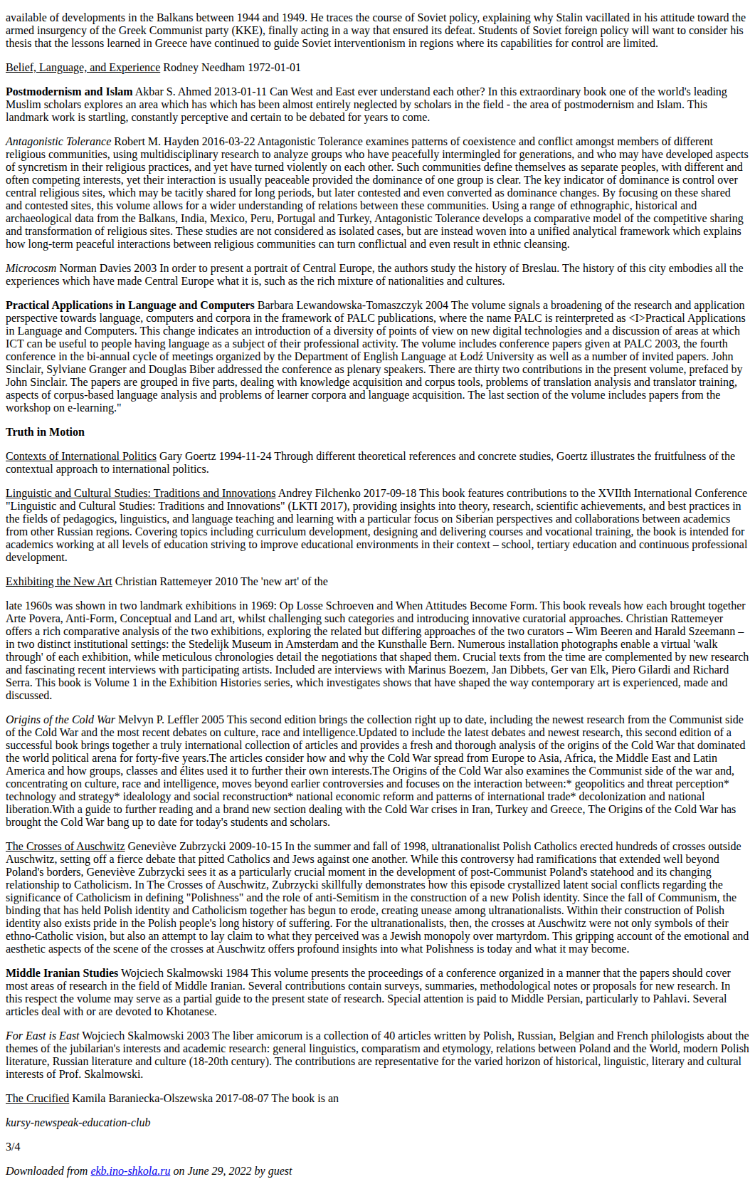available of developments in the Balkans between 1944 and 1949. He traces the course of Soviet policy, explaining why Stalin vacillated in his attitude toward the armed insurgency of the Greek Communist party (KKE), finally acting in a way that ensured its defeat. Students of Soviet foreign policy will want to consider his thesis that the lessons learned in Greece have continued to guide Soviet interventionism in regions where its capabilities for control are limited.
Belief, Language, and Experience Rodney Needham 1972-01-01
Postmodernism and Islam Akbar S. Ahmed 2013-01-11 Can West and East ever understand each other? In this extraordinary book one of the world's leading Muslim scholars explores an area which has which has been almost entirely neglected by scholars in the field - the area of postmodernism and Islam. This landmark work is startling, constantly perceptive and certain to be debated for years to come.
Antagonistic Tolerance Robert M. Hayden 2016-03-22 Antagonistic Tolerance examines patterns of coexistence and conflict amongst members of different religious communities, using multidisciplinary research to analyze groups who have peacefully intermingled for generations, and who may have developed aspects of syncretism in their religious practices, and yet have turned violently on each other. Such communities define themselves as separate peoples, with different and often competing interests, yet their interaction is usually peaceable provided the dominance of one group is clear. The key indicator of dominance is control over central religious sites, which may be tacitly shared for long periods, but later contested and even converted as dominance changes. By focusing on these shared and contested sites, this volume allows for a wider understanding of relations between these communities. Using a range of ethnographic, historical and archaeological data from the Balkans, India, Mexico, Peru, Portugal and Turkey, Antagonistic Tolerance develops a comparative model of the competitive sharing and transformation of religious sites. These studies are not considered as isolated cases, but are instead woven into a unified analytical framework which explains how long-term peaceful interactions between religious communities can turn conflictual and even result in ethnic cleansing.
Microcosm Norman Davies 2003 In order to present a portrait of Central Europe, the authors study the history of Breslau. The history of this city embodies all the experiences which have made Central Europe what it is, such as the rich mixture of nationalities and cultures.
Practical Applications in Language and Computers Barbara Lewandowska-Tomaszczyk 2004 The volume signals a broadening of the research and application perspective towards language, computers and corpora in the framework of PALC publications, where the name PALC is reinterpreted as <I>Practical Applications in Language and Computers. This change indicates an introduction of a diversity of points of view on new digital technologies and a discussion of areas at which ICT can be useful to people having language as a subject of their professional activity. The volume includes conference papers given at PALC 2003, the fourth conference in the bi-annual cycle of meetings organized by the Department of English Language at Łodź University as well as a number of invited papers. John Sinclair, Sylviane Granger and Douglas Biber addressed the conference as plenary speakers. There are thirty two contributions in the present volume, prefaced by John Sinclair. The papers are grouped in five parts, dealing with knowledge acquisition and corpus tools, problems of translation analysis and translator training, aspects of corpus-based language analysis and problems of learner corpora and language acquisition. The last section of the volume includes papers from the workshop on e-learning."
Truth in Motion
Contexts of International Politics Gary Goertz 1994-11-24 Through different theoretical references and concrete studies, Goertz illustrates the fruitfulness of the contextual approach to international politics.
Linguistic and Cultural Studies: Traditions and Innovations Andrey Filchenko 2017-09-18 This book features contributions to the XVIIth International Conference "Linguistic and Cultural Studies: Traditions and Innovations" (LKTI 2017), providing insights into theory, research, scientific achievements, and best practices in the fields of pedagogics, linguistics, and language teaching and learning with a particular focus on Siberian perspectives and collaborations between academics from other Russian regions. Covering topics including curriculum development, designing and delivering courses and vocational training, the book is intended for academics working at all levels of education striving to improve educational environments in their context – school, tertiary education and continuous professional development.
Exhibiting the New Art Christian Rattemeyer 2010 The 'new art' of the
late 1960s was shown in two landmark exhibitions in 1969: Op Losse Schroeven and When Attitudes Become Form. This book reveals how each brought together Arte Povera, Anti-Form, Conceptual and Land art, whilst challenging such categories and introducing innovative curatorial approaches. Christian Rattemeyer offers a rich comparative analysis of the two exhibitions, exploring the related but differing approaches of the two curators – Wim Beeren and Harald Szeemann – in two distinct institutional settings: the Stedelijk Museum in Amsterdam and the Kunsthalle Bern. Numerous installation photographs enable a virtual 'walk through' of each exhibition, while meticulous chronologies detail the negotiations that shaped them. Crucial texts from the time are complemented by new research and fascinating recent interviews with participating artists. Included are interviews with Marinus Boezem, Jan Dibbets, Ger van Elk, Piero Gilardi and Richard Serra. This book is Volume 1 in the Exhibition Histories series, which investigates shows that have shaped the way contemporary art is experienced, made and discussed.
Origins of the Cold War Melvyn P. Leffler 2005 This second edition brings the collection right up to date, including the newest research from the Communist side of the Cold War and the most recent debates on culture, race and intelligence.Updated to include the latest debates and newest research, this second edition of a successful book brings together a truly international collection of articles and provides a fresh and thorough analysis of the origins of the Cold War that dominated the world political arena for forty-five years.The articles consider how and why the Cold War spread from Europe to Asia, Africa, the Middle East and Latin America and how groups, classes and élites used it to further their own interests.The Origins of the Cold War also examines the Communist side of the war and, concentrating on culture, race and intelligence, moves beyond earlier controversies and focuses on the interaction between:* geopolitics and threat perception* technology and strategy* idealology and social reconstruction* national economic reform and patterns of international trade* decolonization and national liberation.With a guide to further reading and a brand new section dealing with the Cold War crises in Iran, Turkey and Greece, The Origins of the Cold War has brought the Cold War bang up to date for today's students and scholars.
The Crosses of Auschwitz Geneviève Zubrzycki 2009-10-15 In the summer and fall of 1998, ultranationalist Polish Catholics erected hundreds of crosses outside Auschwitz, setting off a fierce debate that pitted Catholics and Jews against one another. While this controversy had ramifications that extended well beyond Poland's borders, Geneviève Zubrzycki sees it as a particularly crucial moment in the development of post-Communist Poland's statehood and its changing relationship to Catholicism. In The Crosses of Auschwitz, Zubrzycki skillfully demonstrates how this episode crystallized latent social conflicts regarding the significance of Catholicism in defining "Polishness" and the role of anti-Semitism in the construction of a new Polish identity. Since the fall of Communism, the binding that has held Polish identity and Catholicism together has begun to erode, creating unease among ultranationalists. Within their construction of Polish identity also exists pride in the Polish people's long history of suffering. For the ultranationalists, then, the crosses at Auschwitz were not only symbols of their ethno-Catholic vision, but also an attempt to lay claim to what they perceived was a Jewish monopoly over martyrdom. This gripping account of the emotional and aesthetic aspects of the scene of the crosses at Auschwitz offers profound insights into what Polishness is today and what it may become.
Middle Iranian Studies Wojciech Skalmowski 1984 This volume presents the proceedings of a conference organized in a manner that the papers should cover most areas of research in the field of Middle Iranian. Several contributions contain surveys, summaries, methodological notes or proposals for new research. In this respect the volume may serve as a partial guide to the present state of research. Special attention is paid to Middle Persian, particularly to Pahlavi. Several articles deal with or are devoted to Khotanese.
For East is East Wojciech Skalmowski 2003 The liber amicorum is a collection of 40 articles written by Polish, Russian, Belgian and French philologists about the themes of the jubilarian's interests and academic research: general linguistics, comparatism and etymology, relations between Poland and the World, modern Polish literature, Russian literature and culture (18-20th century). The contributions are representative for the varied horizon of historical, linguistic, literary and cultural interests of Prof. Skalmowski.
The Crucified Kamila Baraniecka-Olszewska 2017-08-07 The book is an
kursy-newspeak-education-club
3/4
Downloaded from ekb.ino-shkola.ru on June 29, 2022 by guest